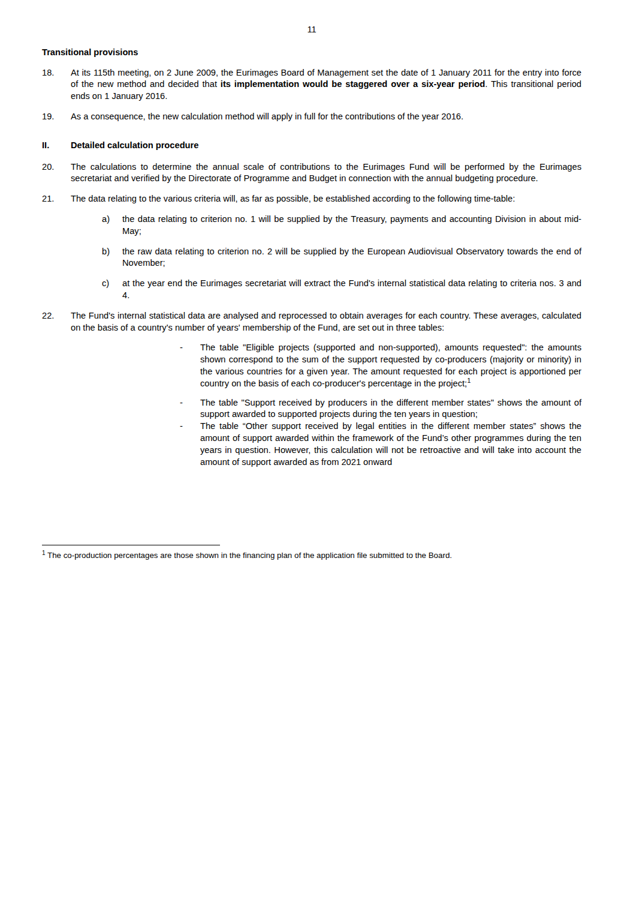11
Transitional provisions
18.
At its 115th meeting, on 2 June 2009, the Eurimages Board of Management set the date of 1 January 2011 for the entry into force of the new method and decided that its implementation would be staggered over a six-year period. This transitional period ends on 1 January 2016.
19.
As a consequence, the new calculation method will apply in full for the contributions of the year 2016.
II.
Detailed calculation procedure
20.
The calculations to determine the annual scale of contributions to the Eurimages Fund will be performed by the Eurimages secretariat and verified by the Directorate of Programme and Budget in connection with the annual budgeting procedure.
21.
The data relating to the various criteria will, as far as possible, be established according to the following time-table:
the data relating to criterion no. 1 will be supplied by the Treasury, payments and accounting Division in about mid-May;
the raw data relating to criterion no. 2 will be supplied by the European Audiovisual Observatory towards the end of November;
at the year end the Eurimages secretariat will extract the Fund's internal statistical data relating to criteria nos. 3 and 4.
22.
The Fund's internal statistical data are analysed and reprocessed to obtain averages for each country. These averages, calculated on the basis of a country's number of years' membership of the Fund, are set out in three tables:
The table "Eligible projects (supported and non-supported), amounts requested": the amounts shown correspond to the sum of the support requested by co-producers (majority or minority) in the various countries for a given year. The amount requested for each project is apportioned per country on the basis of each co-producer's percentage in the project;1
The table "Support received by producers in the different member states" shows the amount of support awarded to supported projects during the ten years in question;
The table “Other support received by legal entities in the different member states” shows the amount of support awarded within the framework of the Fund’s other programmes during the ten years in question. However, this calculation will not be retroactive and will take into account the amount of support awarded as from 2021 onward
1 The co-production percentages are those shown in the financing plan of the application file submitted to the Board.